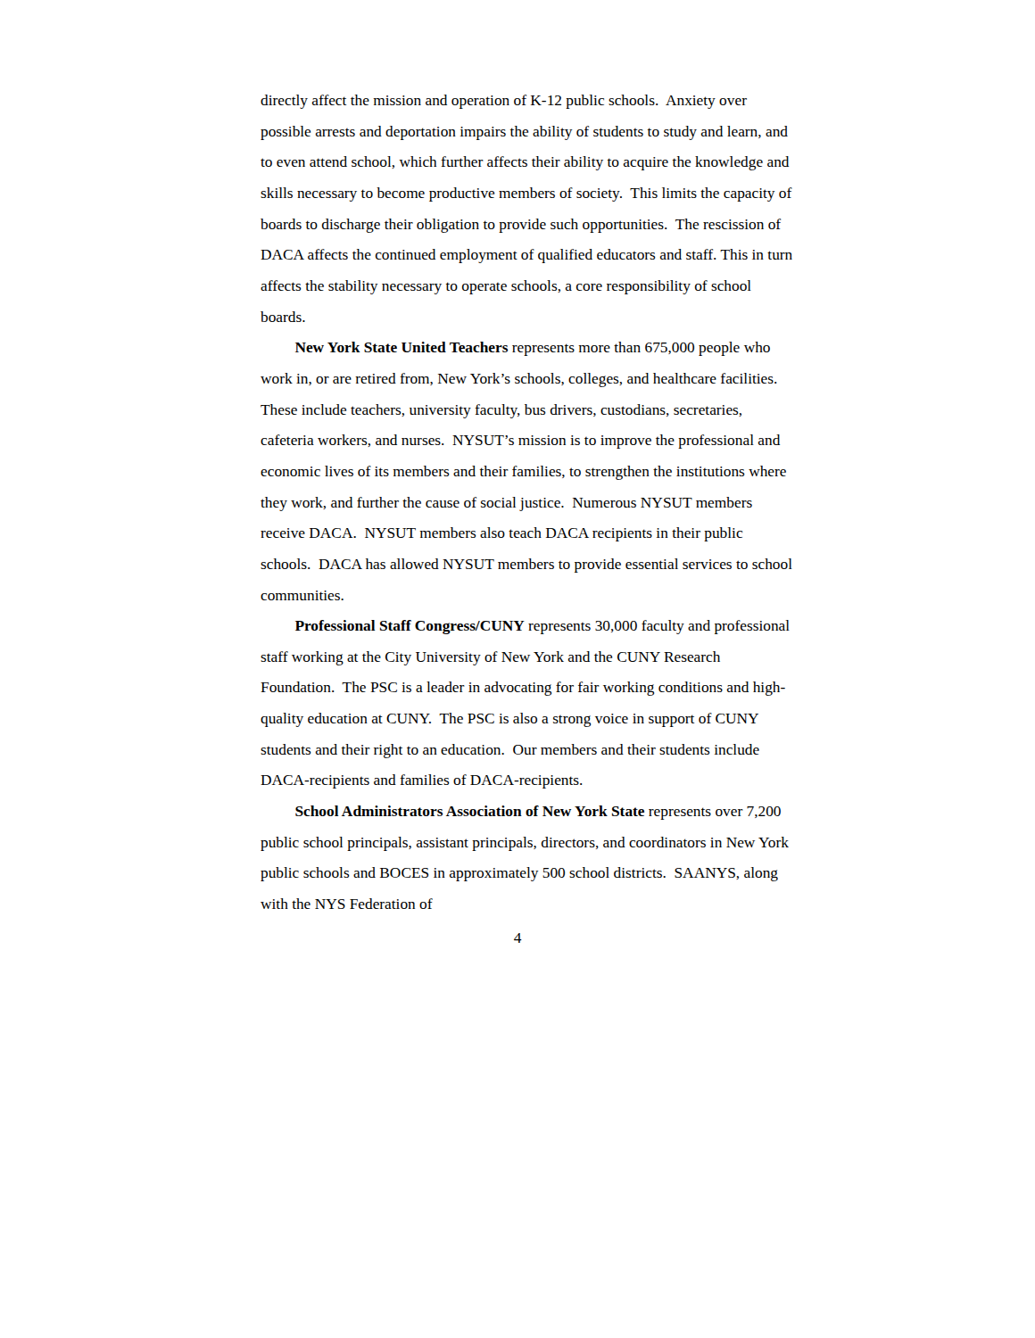directly affect the mission and operation of K-12 public schools. Anxiety over possible arrests and deportation impairs the ability of students to study and learn, and to even attend school, which further affects their ability to acquire the knowledge and skills necessary to become productive members of society. This limits the capacity of boards to discharge their obligation to provide such opportunities. The rescission of DACA affects the continued employment of qualified educators and staff. This in turn affects the stability necessary to operate schools, a core responsibility of school boards.
New York State United Teachers represents more than 675,000 people who work in, or are retired from, New York’s schools, colleges, and healthcare facilities. These include teachers, university faculty, bus drivers, custodians, secretaries, cafeteria workers, and nurses. NYSUT’s mission is to improve the professional and economic lives of its members and their families, to strengthen the institutions where they work, and further the cause of social justice. Numerous NYSUT members receive DACA. NYSUT members also teach DACA recipients in their public schools. DACA has allowed NYSUT members to provide essential services to school communities.
Professional Staff Congress/CUNY represents 30,000 faculty and professional staff working at the City University of New York and the CUNY Research Foundation. The PSC is a leader in advocating for fair working conditions and high-quality education at CUNY. The PSC is also a strong voice in support of CUNY students and their right to an education. Our members and their students include DACA-recipients and families of DACA-recipients.
School Administrators Association of New York State represents over 7,200 public school principals, assistant principals, directors, and coordinators in New York public schools and BOCES in approximately 500 school districts. SAANYS, along with the NYS Federation of
4